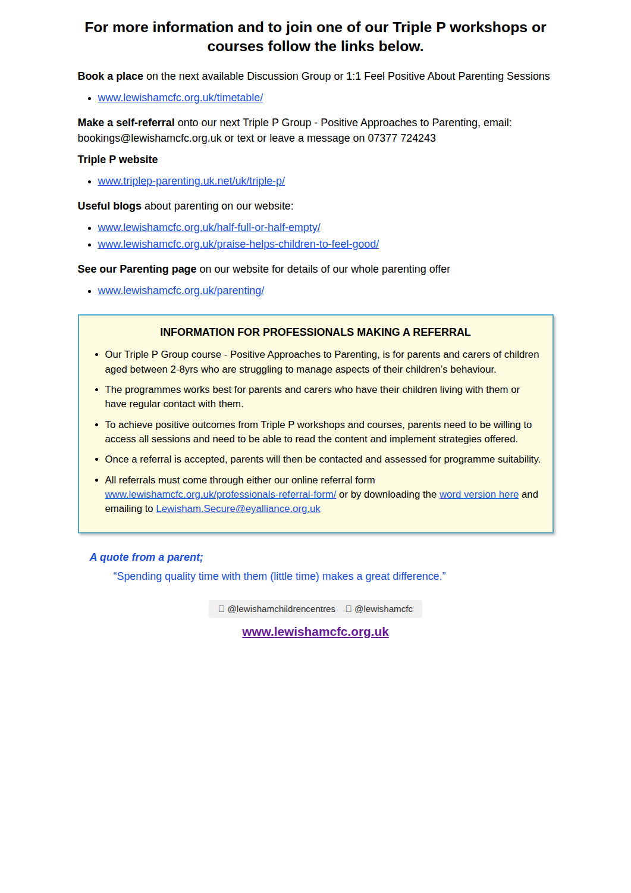For more information and to join one of our Triple P workshops or courses follow the links below.
Book a place on the next available Discussion Group or 1:1 Feel Positive About Parenting Sessions
www.lewishamcfc.org.uk/timetable/
Make a self-referral onto our next Triple P Group - Positive Approaches to Parenting, email: bookings@lewishamcfc.org.uk or text or leave a message on 07377 724243
Triple P website
www.triplep-parenting.uk.net/uk/triple-p/
Useful blogs about parenting on our website:
www.lewishamcfc.org.uk/half-full-or-half-empty/
www.lewishamcfc.org.uk/praise-helps-children-to-feel-good/
See our Parenting page on our website for details of our whole parenting offer
www.lewishamcfc.org.uk/parenting/
INFORMATION FOR PROFESSIONALS MAKING A REFERRAL
Our Triple P Group course - Positive Approaches to Parenting, is for parents and carers of children aged between 2-8yrs who are struggling to manage aspects of their children’s behaviour.
The programmes works best for parents and carers who have their children living with them or have regular contact with them.
To achieve positive outcomes from Triple P workshops and courses, parents need to be willing to access all sessions and need to be able to read the content and implement strategies offered.
Once a referral is accepted, parents will then be contacted and assessed for programme suitability.
All referrals must come through either our online referral form www.lewishamcfc.org.uk/professionals-referral-form/ or by downloading the word version here and emailing to Lewisham.Secure@eyalliance.org.uk
A quote from a parent;
“Spending quality time with them (little time) makes a great difference.”
 @lewishamchildrencentres  @lewishamcfc
www.lewishamcfc.org.uk